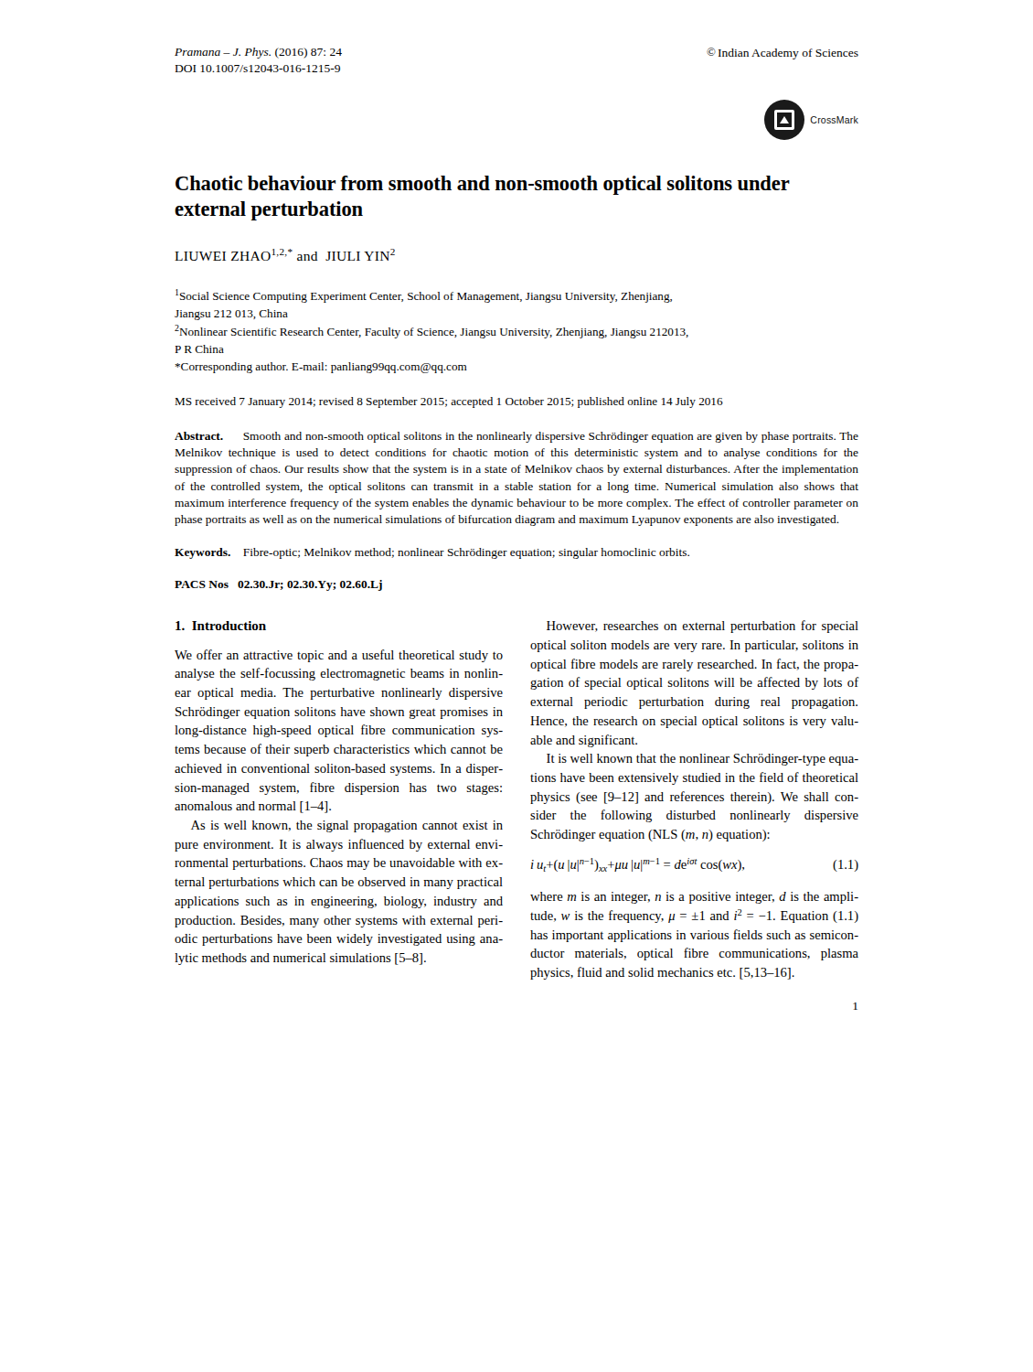Pramana – J. Phys. (2016) 87: 24
DOI 10.1007/s12043-016-1215-9
©Indian Academy of Sciences
CrossMark
Chaotic behaviour from smooth and non-smooth optical solitons under external perturbation
LIUWEI ZHAO1,2,* and JIULI YIN2
1Social Science Computing Experiment Center, School of Management, Jiangsu University, Zhenjiang,
Jiangsu 212 013, China
2Nonlinear Scientific Research Center, Faculty of Science, Jiangsu University, Zhenjiang, Jiangsu 212013,
P R China
*Corresponding author. E-mail: panliang99qq.com@qq.com
MS received 7 January 2014; revised 8 September 2015; accepted 1 October 2015; published online 14 July 2016
Abstract. Smooth and non-smooth optical solitons in the nonlinearly dispersive Schrödinger equation are given by phase portraits. The Melnikov technique is used to detect conditions for chaotic motion of this deterministic system and to analyse conditions for the suppression of chaos. Our results show that the system is in a state of Melnikov chaos by external disturbances. After the implementation of the controlled system, the optical solitons can transmit in a stable station for a long time. Numerical simulation also shows that maximum interference frequency of the system enables the dynamic behaviour to be more complex. The effect of controller parameter on phase portraits as well as on the numerical simulations of bifurcation diagram and maximum Lyapunov exponents are also investigated.
Keywords. Fibre-optic; Melnikov method; nonlinear Schrödinger equation; singular homoclinic orbits.
PACS Nos 02.30.Jr; 02.30.Yy; 02.60.Lj
1. Introduction
We offer an attractive topic and a useful theoretical study to analyse the self-focussing electromagnetic beams in nonlinear optical media. The perturbative nonlinearly dispersive Schrödinger equation solitons have shown great promises in long-distance high-speed optical fibre communication systems because of their superb characteristics which cannot be achieved in conventional soliton-based systems. In a dispersion-managed system, fibre dispersion has two stages: anomalous and normal [1–4].
As is well known, the signal propagation cannot exist in pure environment. It is always influenced by external environmental perturbations. Chaos may be unavoidable with external perturbations which can be observed in many practical applications such as in engineering, biology, industry and production. Besides, many other systems with external periodic perturbations have been widely investigated using analytic methods and numerical simulations [5–8].
However, researches on external perturbation for special optical soliton models are very rare. In particular, solitons in optical fibre models are rarely researched. In fact, the propagation of special optical solitons will be affected by lots of external periodic perturbation during real propagation. Hence, the research on special optical solitons is very valuable and significant.
It is well known that the nonlinear Schrödinger-type equations have been extensively studied in the field of theoretical physics (see [9–12] and references therein). We shall consider the following disturbed nonlinearly dispersive Schrödinger equation (NLS (m, n) equation):
i ut+(u |u|n−1)xx+μu |u|m−1 = deiσt cos(wx),
(1.1)
where m is an integer, n is a positive integer, d is the amplitude, w is the frequency, μ = ±1 and i2 = −1. Equation (1.1) has important applications in various fields such as semiconductor materials, optical fibre communications, plasma physics, fluid and solid mechanics etc. [5,13–16].
1